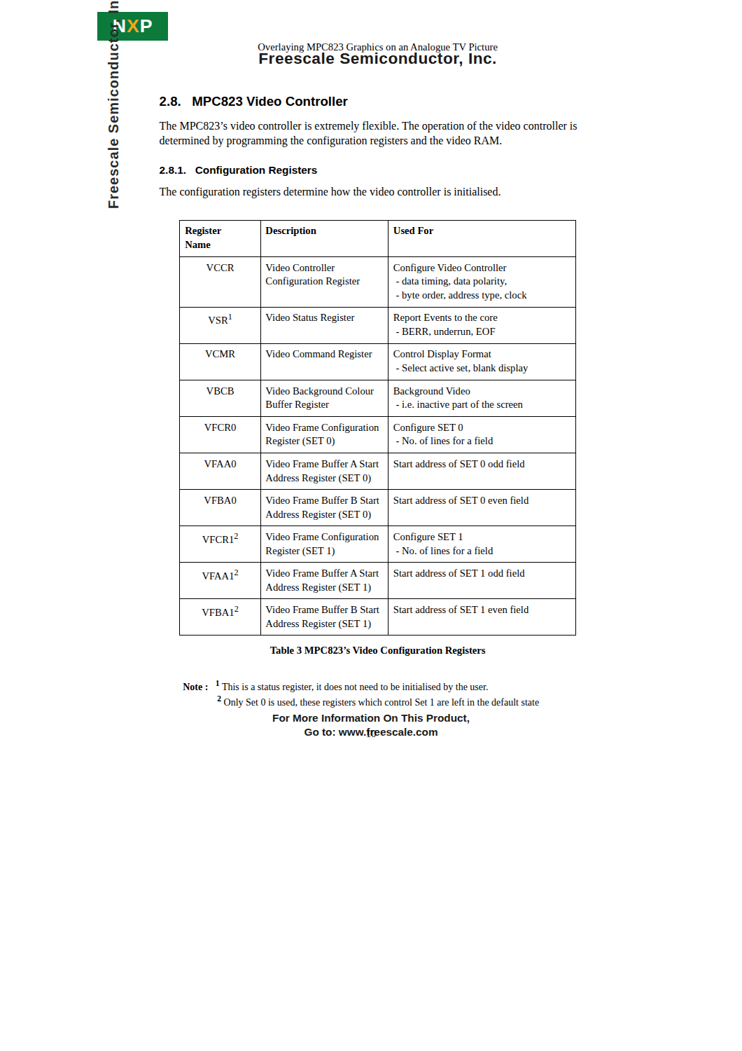NXP
Overlaying MPC823 Graphics on an Analogue TV Picture
Freescale Semiconductor, Inc.
Freescale Semiconductor, Inc.
2.8. MPC823 Video Controller
The MPC823’s video controller is extremely flexible. The operation of the video controller is determined by programming the configuration registers and the video RAM.
2.8.1. Configuration Registers
The configuration registers determine how the video controller is initialised.
| Register Name | Description | Used For |
| --- | --- | --- |
| VCCR | Video Controller Configuration Register | Configure Video Controller - data timing, data polarity, - byte order, address type, clock |
| VSR 1 | Video Status Register | Report Events to the core - BERR, underrun, EOF |
| VCMR | Video Command Register | Control Display Format - Select active set, blank display |
| VBCB | Video Background Colour Buffer Register | Background Video - i.e. inactive part of the screen |
| VFCR0 | Video Frame Configuration Register (SET 0) | Configure SET 0 - No. of lines for a field |
| VFAA0 | Video Frame Buffer A Start Address Register (SET 0) | Start address of SET 0 odd field |
| VFBA0 | Video Frame Buffer B Start Address Register (SET 0) | Start address of SET 0 even field |
| VFCR1 2 | Video Frame Configuration Register (SET 1) | Configure SET 1 - No. of lines for a field |
| VFAA1 2 | Video Frame Buffer A Start Address Register (SET 1) | Start address of SET 1 odd field |
| VFBA1 2 | Video Frame Buffer B Start Address Register (SET 1) | Start address of SET 1 even field |
Table 3 MPC823’s Video Configuration Registers
Note : 1 This is a status register, it does not need to be initialised by the user.
2 Only Set 0 is used, these registers which control Set 1 are left in the default state
For More Information On This Product,
Go to: www.freescale.com
10